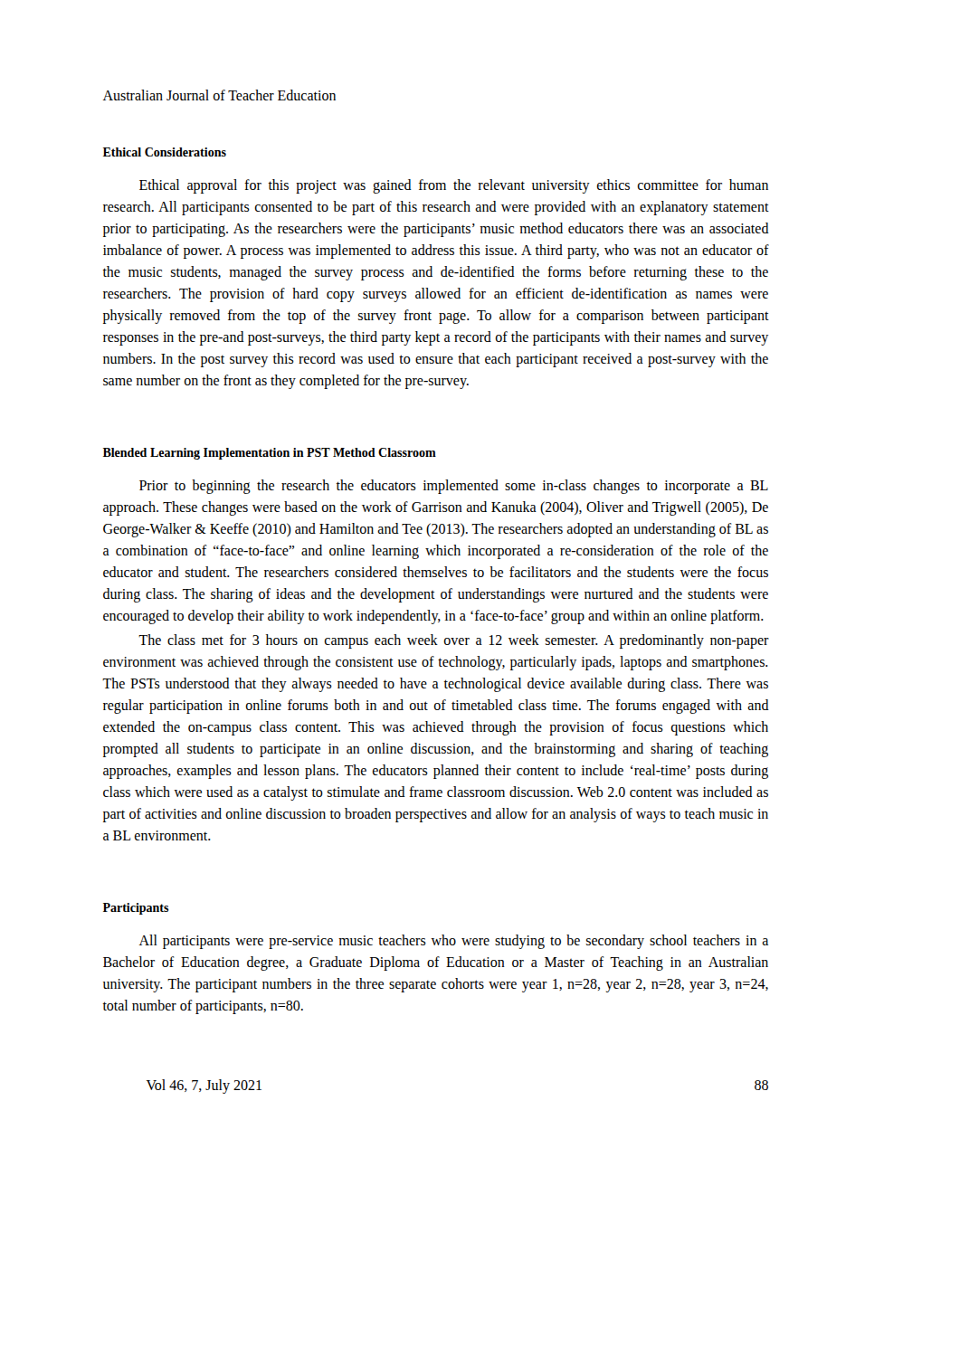Australian Journal of Teacher Education
Ethical Considerations
Ethical approval for this project was gained from the relevant university ethics committee for human research. All participants consented to be part of this research and were provided with an explanatory statement prior to participating. As the researchers were the participants’ music method educators there was an associated imbalance of power. A process was implemented to address this issue. A third party, who was not an educator of the music students, managed the survey process and de-identified the forms before returning these to the researchers. The provision of hard copy surveys allowed for an efficient de-identification as names were physically removed from the top of the survey front page. To allow for a comparison between participant responses in the pre-and post-surveys, the third party kept a record of the participants with their names and survey numbers. In the post survey this record was used to ensure that each participant received a post-survey with the same number on the front as they completed for the pre-survey.
Blended Learning Implementation in PST Method Classroom
Prior to beginning the research the educators implemented some in-class changes to incorporate a BL approach. These changes were based on the work of Garrison and Kanuka (2004), Oliver and Trigwell (2005), De George-Walker & Keeffe (2010) and Hamilton and Tee (2013). The researchers adopted an understanding of BL as a combination of “face-to-face” and online learning which incorporated a re-consideration of the role of the educator and student. The researchers considered themselves to be facilitators and the students were the focus during class. The sharing of ideas and the development of understandings were nurtured and the students were encouraged to develop their ability to work independently, in a ‘face-to-face’ group and within an online platform.
The class met for 3 hours on campus each week over a 12 week semester. A predominantly non-paper environment was achieved through the consistent use of technology, particularly ipads, laptops and smartphones. The PSTs understood that they always needed to have a technological device available during class. There was regular participation in online forums both in and out of timetabled class time. The forums engaged with and extended the on-campus class content. This was achieved through the provision of focus questions which prompted all students to participate in an online discussion, and the brainstorming and sharing of teaching approaches, examples and lesson plans. The educators planned their content to include ‘real-time’ posts during class which were used as a catalyst to stimulate and frame classroom discussion. Web 2.0 content was included as part of activities and online discussion to broaden perspectives and allow for an analysis of ways to teach music in a BL environment.
Participants
All participants were pre-service music teachers who were studying to be secondary school teachers in a Bachelor of Education degree, a Graduate Diploma of Education or a Master of Teaching in an Australian university. The participant numbers in the three separate cohorts were year 1, n=28, year 2, n=28, year 3, n=24, total number of participants, n=80.
Vol 46, 7, July 2021 88